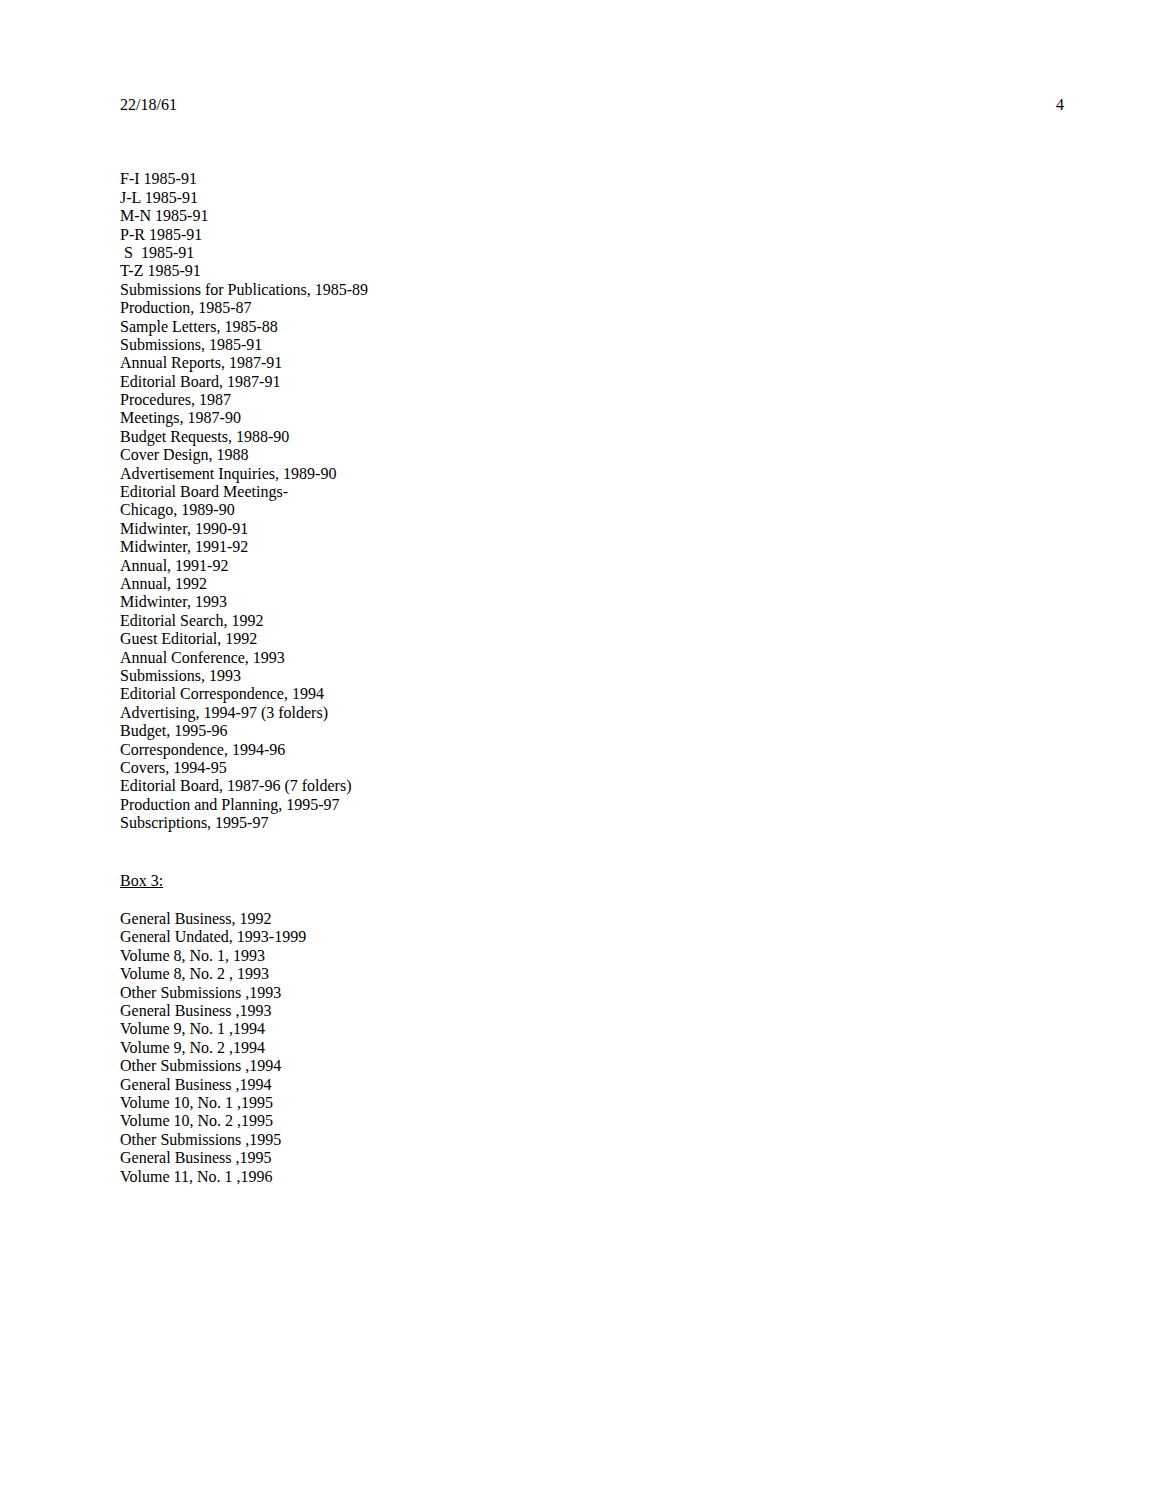22/18/61 4
F-I 1985-91
J-L 1985-91
M-N 1985-91
P-R 1985-91
S 1985-91
T-Z 1985-91
Submissions for Publications, 1985-89
Production, 1985-87
Sample Letters, 1985-88
Submissions, 1985-91
Annual Reports, 1987-91
Editorial Board, 1987-91
Procedures, 1987
Meetings, 1987-90
Budget Requests, 1988-90
Cover Design, 1988
Advertisement Inquiries, 1989-90
Editorial Board Meetings-
Chicago, 1989-90
Midwinter, 1990-91
Midwinter, 1991-92
Annual, 1991-92
Annual, 1992
Midwinter, 1993
Editorial Search, 1992
Guest Editorial, 1992
Annual Conference, 1993
Submissions, 1993
Editorial Correspondence, 1994
Advertising, 1994-97 (3 folders)
Budget, 1995-96
Correspondence, 1994-96
Covers, 1994-95
Editorial Board, 1987-96 (7 folders)
Production and Planning, 1995-97
Subscriptions, 1995-97
Box 3:
General Business, 1992
General Undated, 1993-1999
Volume 8, No. 1, 1993
Volume 8, No. 2 , 1993
Other Submissions ,1993
General Business ,1993
Volume 9, No. 1 ,1994
Volume 9, No. 2 ,1994
Other Submissions ,1994
General Business ,1994
Volume 10, No. 1 ,1995
Volume 10, No. 2 ,1995
Other Submissions ,1995
General Business ,1995
Volume 11, No. 1 ,1996